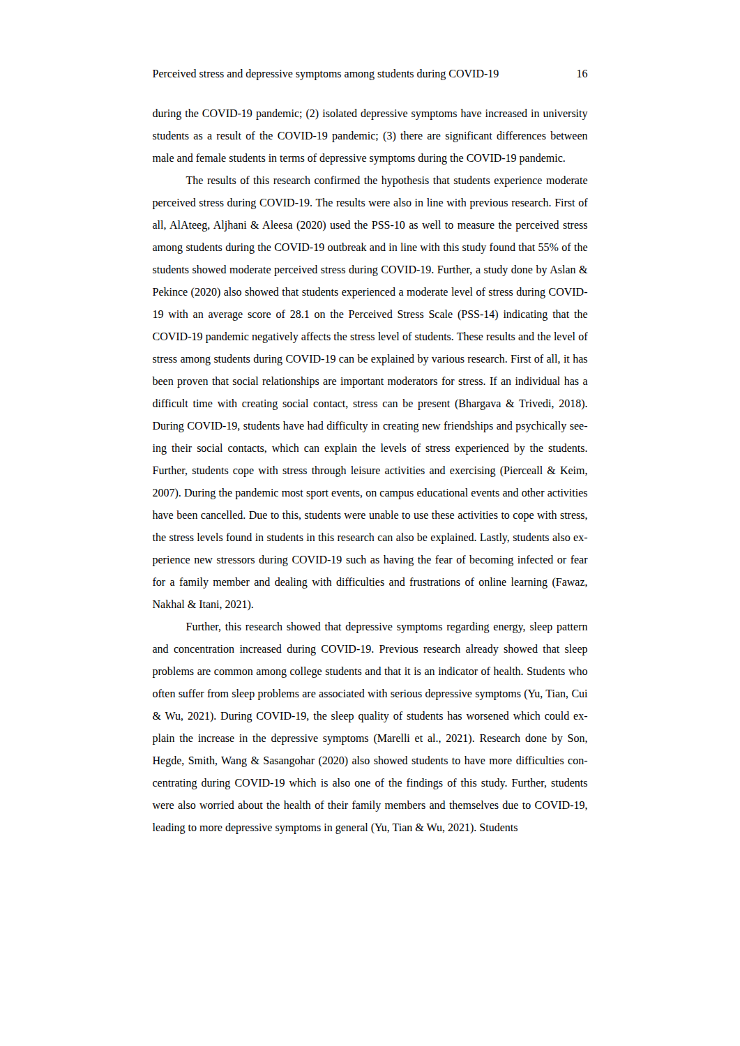Perceived stress and depressive symptoms among students during COVID-19 16
during the COVID-19 pandemic; (2) isolated depressive symptoms have increased in university students as a result of the COVID-19 pandemic; (3) there are significant differences between male and female students in terms of depressive symptoms during the COVID-19 pandemic.
The results of this research confirmed the hypothesis that students experience moderate perceived stress during COVID-19. The results were also in line with previous research. First of all, AlAteeg, Aljhani & Aleesa (2020) used the PSS-10 as well to measure the perceived stress among students during the COVID-19 outbreak and in line with this study found that 55% of the students showed moderate perceived stress during COVID-19. Further, a study done by Aslan & Pekince (2020) also showed that students experienced a moderate level of stress during COVID-19 with an average score of 28.1 on the Perceived Stress Scale (PSS-14) indicating that the COVID-19 pandemic negatively affects the stress level of students. These results and the level of stress among students during COVID-19 can be explained by various research. First of all, it has been proven that social relationships are important moderators for stress. If an individual has a difficult time with creating social contact, stress can be present (Bhargava & Trivedi, 2018). During COVID-19, students have had difficulty in creating new friendships and psychically seeing their social contacts, which can explain the levels of stress experienced by the students. Further, students cope with stress through leisure activities and exercising (Pierceall & Keim, 2007). During the pandemic most sport events, on campus educational events and other activities have been cancelled. Due to this, students were unable to use these activities to cope with stress, the stress levels found in students in this research can also be explained. Lastly, students also experience new stressors during COVID-19 such as having the fear of becoming infected or fear for a family member and dealing with difficulties and frustrations of online learning (Fawaz, Nakhal & Itani, 2021).
Further, this research showed that depressive symptoms regarding energy, sleep pattern and concentration increased during COVID-19. Previous research already showed that sleep problems are common among college students and that it is an indicator of health. Students who often suffer from sleep problems are associated with serious depressive symptoms (Yu, Tian, Cui & Wu, 2021). During COVID-19, the sleep quality of students has worsened which could explain the increase in the depressive symptoms (Marelli et al., 2021). Research done by Son, Hegde, Smith, Wang & Sasangohar (2020) also showed students to have more difficulties concentrating during COVID-19 which is also one of the findings of this study. Further, students were also worried about the health of their family members and themselves due to COVID-19, leading to more depressive symptoms in general (Yu, Tian & Wu, 2021). Students